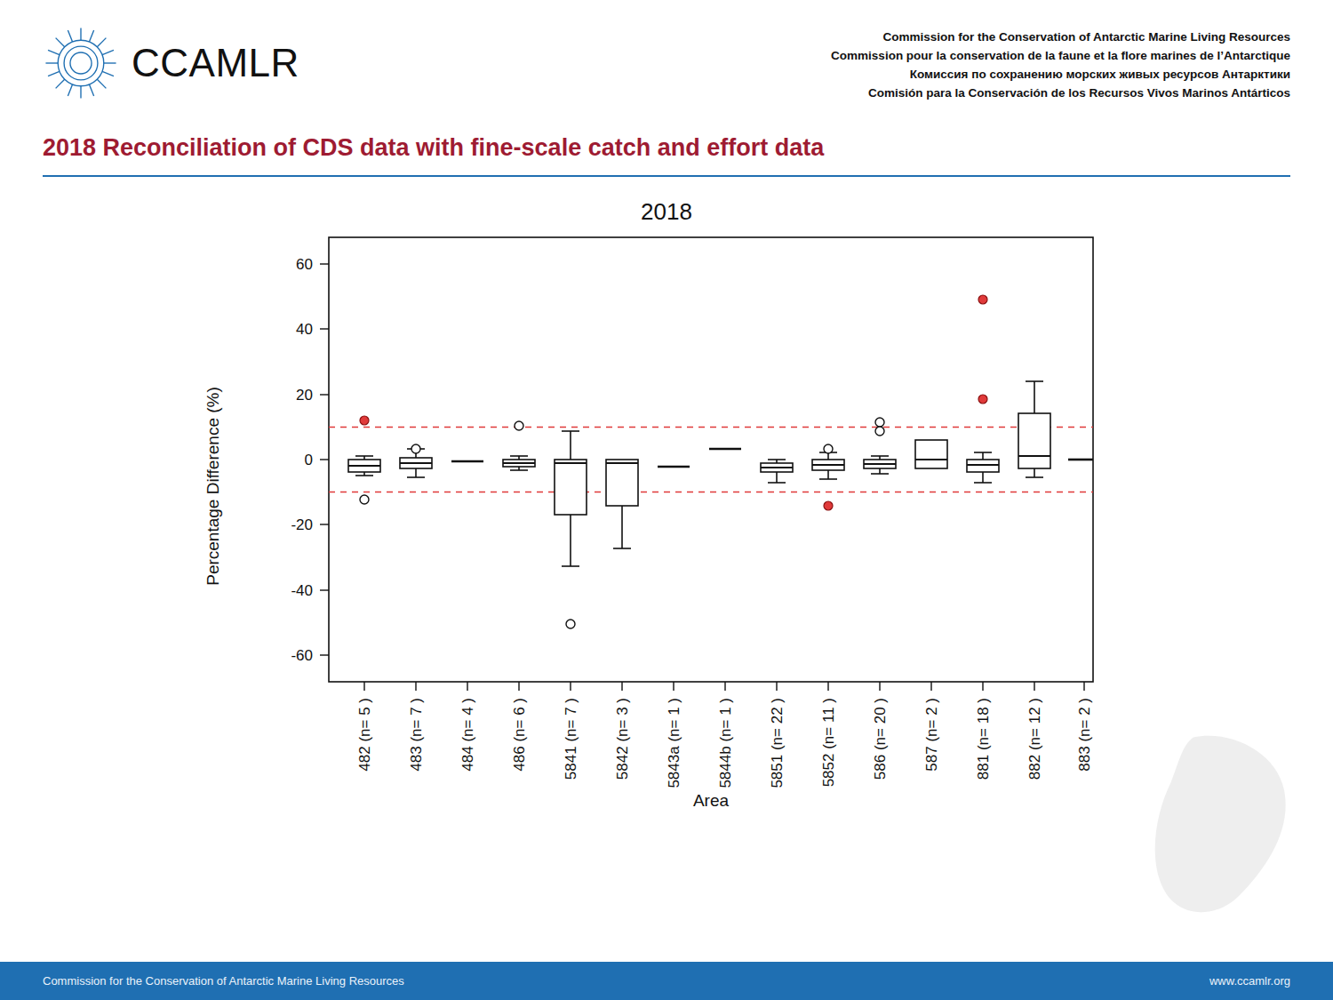CCAMLR
Commission for the Conservation of Antarctic Marine Living Resources
Commission pour la conservation de la faune et la flore marines de l’Antarctique
Комиссия по сохранению морских живых ресурсов Антарктики
Comisión para la Conservación de los Recursos Vivos Marinos Antárticos
2018 Reconciliation of CDS data with fine-scale catch and effort data
2018 Boxplots of percentage difference (%) by area with dashed reference lines at +10% and -10%. Red filled points indicate outliers beyond the reference lines. 2018 Percentage Difference (%) 60 40 20 0 -20 -40 -60 482 (n= 5 ) 483 (n= 7 ) 484 (n= 4 ) 486 (n= 6 ) 5841 (n= 7 ) 5842 (n= 3 ) 5843a (n= 1 ) 5844b (n= 1 ) 5851 (n= 22 ) 5852 (n= 11 ) 586 (n= 20 ) 587 (n= 2 ) 881 (n= 18 ) 882 (n= 12 ) 883 (n= 2 ) Area
Commission for the Conservation of Antarctic Marine Living Resources www.ccamlr.org